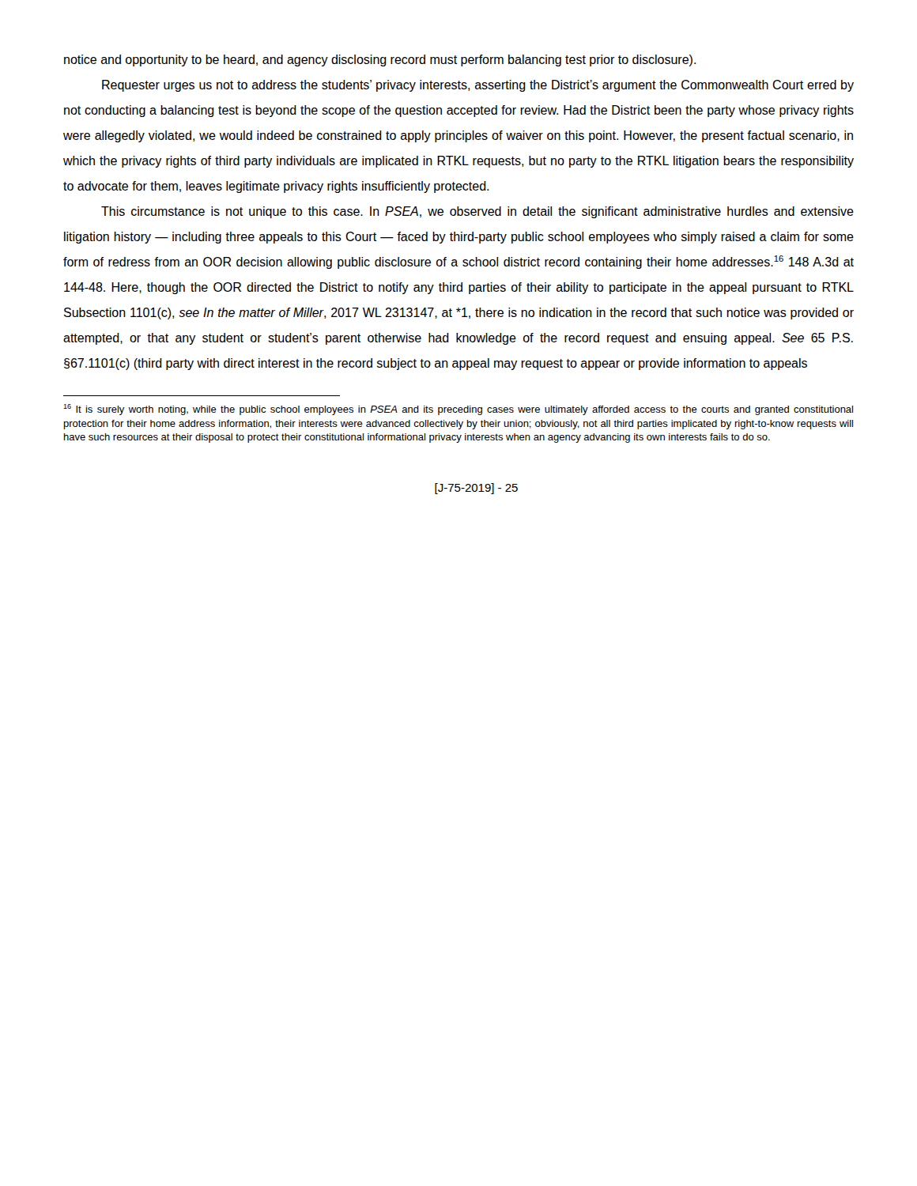notice and opportunity to be heard, and agency disclosing record must perform balancing test prior to disclosure).
Requester urges us not to address the students’ privacy interests, asserting the District’s argument the Commonwealth Court erred by not conducting a balancing test is beyond the scope of the question accepted for review. Had the District been the party whose privacy rights were allegedly violated, we would indeed be constrained to apply principles of waiver on this point. However, the present factual scenario, in which the privacy rights of third party individuals are implicated in RTKL requests, but no party to the RTKL litigation bears the responsibility to advocate for them, leaves legitimate privacy rights insufficiently protected.
This circumstance is not unique to this case. In PSEA, we observed in detail the significant administrative hurdles and extensive litigation history — including three appeals to this Court — faced by third-party public school employees who simply raised a claim for some form of redress from an OOR decision allowing public disclosure of a school district record containing their home addresses.16 148 A.3d at 144-48. Here, though the OOR directed the District to notify any third parties of their ability to participate in the appeal pursuant to RTKL Subsection 1101(c), see In the matter of Miller, 2017 WL 2313147, at *1, there is no indication in the record that such notice was provided or attempted, or that any student or student’s parent otherwise had knowledge of the record request and ensuing appeal. See 65 P.S. §67.1101(c) (third party with direct interest in the record subject to an appeal may request to appear or provide information to appeals
16 It is surely worth noting, while the public school employees in PSEA and its preceding cases were ultimately afforded access to the courts and granted constitutional protection for their home address information, their interests were advanced collectively by their union; obviously, not all third parties implicated by right-to-know requests will have such resources at their disposal to protect their constitutional informational privacy interests when an agency advancing its own interests fails to do so.
[J-75-2019] - 25